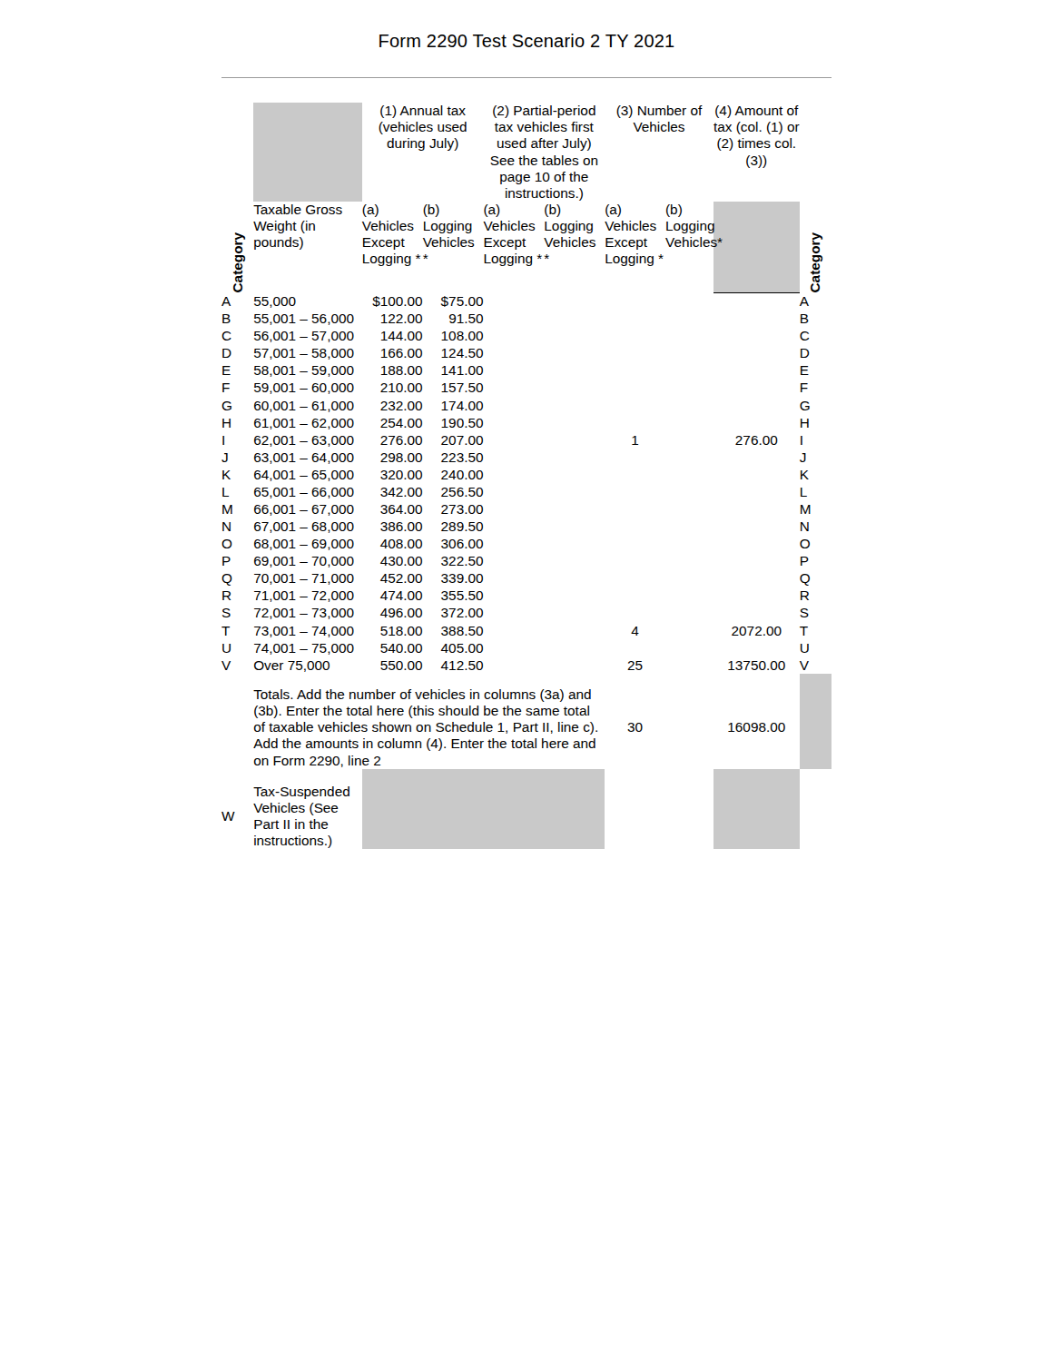Form 2290 Test Scenario 2 TY 2021
| | | (1) Annual tax (vehicles used during July) | (2) Partial-period tax vehicles first used after July) See the tables on page 10 of the instructions.) | (3) Number of Vehicles | (4) Amount of tax (col. (1) or (2) times col. (3)) | |
| Category | Taxable Gross Weight (in pounds) | (a) Vehicles Except Logging * | (b) Logging Vehicles * | (a) Vehicles Except Logging * | (b) Logging Vehicles * | (a) Vehicles Except Logging * | (b) Logging Vehicles* | | Category |
| A | 55,000 | $100.00 | $75.00 | | | | | | A |
| B | 55,001 – 56,000 | 122.00 | 91.50 | | | | | | B |
| C | 56,001 – 57,000 | 144.00 | 108.00 | | | | | | C |
| D | 57,001 – 58,000 | 166.00 | 124.50 | | | | | | D |
| E | 58,001 – 59,000 | 188.00 | 141.00 | | | | | | E |
| F | 59,001 – 60,000 | 210.00 | 157.50 | | | | | | F |
| G | 60,001 – 61,000 | 232.00 | 174.00 | | | | | | G |
| H | 61,001 – 62,000 | 254.00 | 190.50 | | | | | | H |
| I | 62,001 – 63,000 | 276.00 | 207.00 | | | 1 | | 276.00 | I |
| J | 63,001 – 64,000 | 298.00 | 223.50 | | | | | | J |
| K | 64,001 – 65,000 | 320.00 | 240.00 | | | | | | K |
| L | 65,001 – 66,000 | 342.00 | 256.50 | | | | | | L |
| M | 66,001 – 67,000 | 364.00 | 273.00 | | | | | | M |
| N | 67,001 – 68,000 | 386.00 | 289.50 | | | | | | N |
| O | 68,001 – 69,000 | 408.00 | 306.00 | | | | | | O |
| P | 69,001 – 70,000 | 430.00 | 322.50 | | | | | | P |
| Q | 70,001 – 71,000 | 452.00 | 339.00 | | | | | | Q |
| R | 71,001 – 72,000 | 474.00 | 355.50 | | | | | | R |
| S | 72,001 – 73,000 | 496.00 | 372.00 | | | | | | S |
| T | 73,001 – 74,000 | 518.00 | 388.50 | | | 4 | | 2072.00 | T |
| U | 74,001 – 75,000 | 540.00 | 405.00 | | | | | | U |
| V | Over 75,000 | 550.00 | 412.50 | | | 25 | | 13750.00 | V |
| | Totals. Add the number of vehicles in columns (3a) and (3b). Enter the total here (this should be the same total of taxable vehicles shown on Schedule 1, Part II, line c). Add the amounts in column (4). Enter the total here and on Form 2290, line 2 | 30 | | 16098.00 | |
| W | Tax-Suspended Vehicles (See Part II in the instructions.) | | | | | |